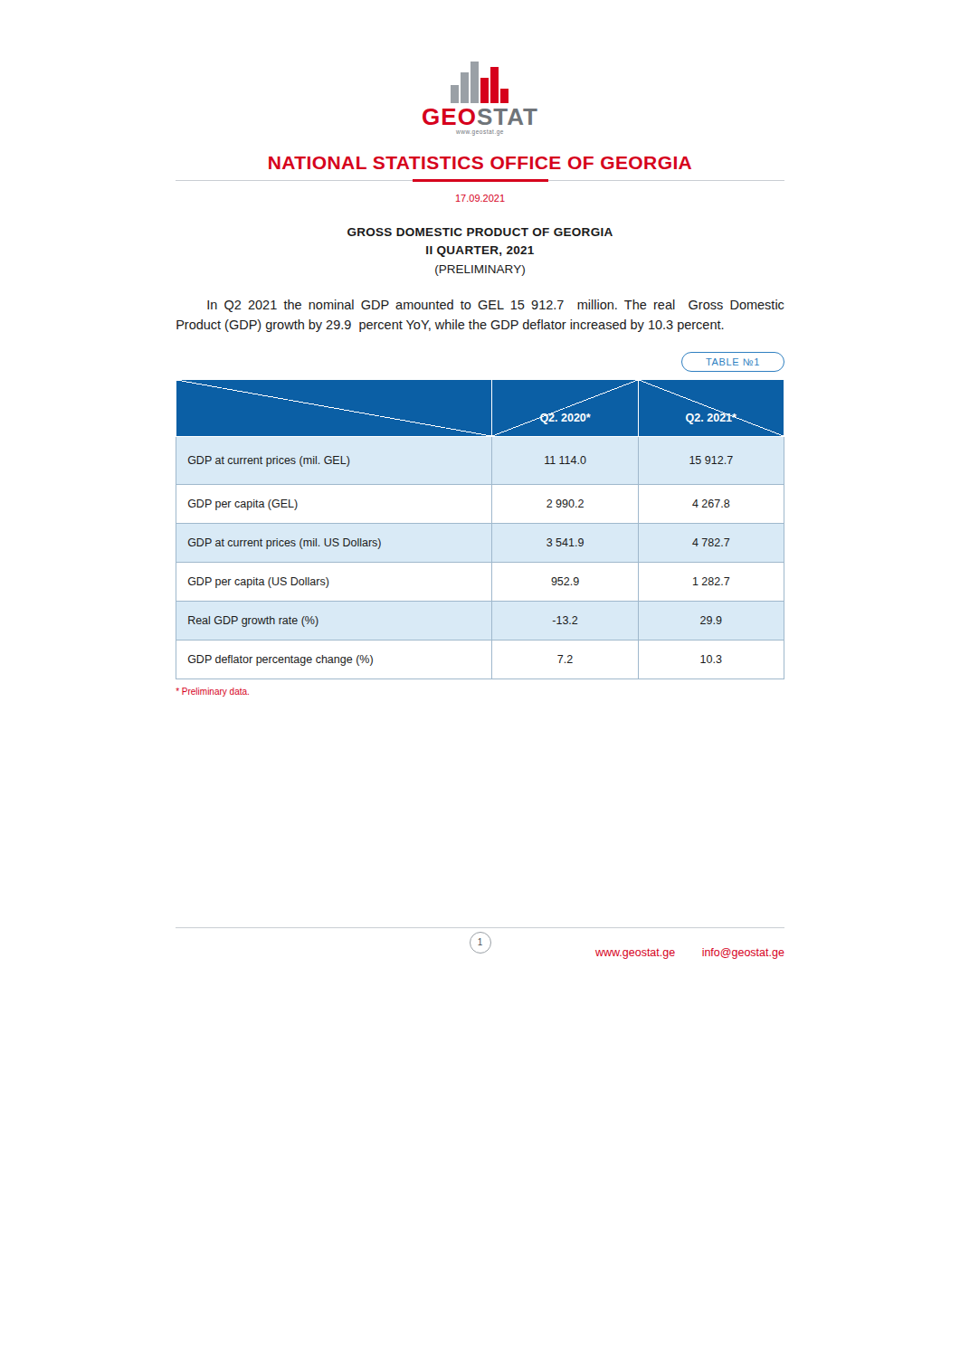GEOSTAT
www.geostat.ge
NATIONAL STATISTICS OFFICE OF GEORGIA
17.09.2021
GROSS DOMESTIC PRODUCT OF GEORGIA
II QUARTER, 2021
(PRELIMINARY)
In Q2 2021 the nominal GDP amounted to GEL 15 912.7 million. The real Gross Domestic Product (GDP) growth by 29.9 percent YoY, while the GDP deflator increased by 10.3 percent.
TABLE №1
| | Q2. 2020* | Q2. 2021* |
| --- | --- | --- |
| GDP at current prices (mil. GEL) | 11 114.0 | 15 912.7 |
| GDP per capita (GEL) | 2 990.2 | 4 267.8 |
| GDP at current prices (mil. US Dollars) | 3 541.9 | 4 782.7 |
| GDP per capita (US Dollars) | 952.9 | 1 282.7 |
| Real GDP growth rate (%) | -13.2 | 29.9 |
| GDP deflator percentage change (%) | 7.2 | 10.3 |
* Preliminary data.
1
www.geostat.ge info@geostat.ge